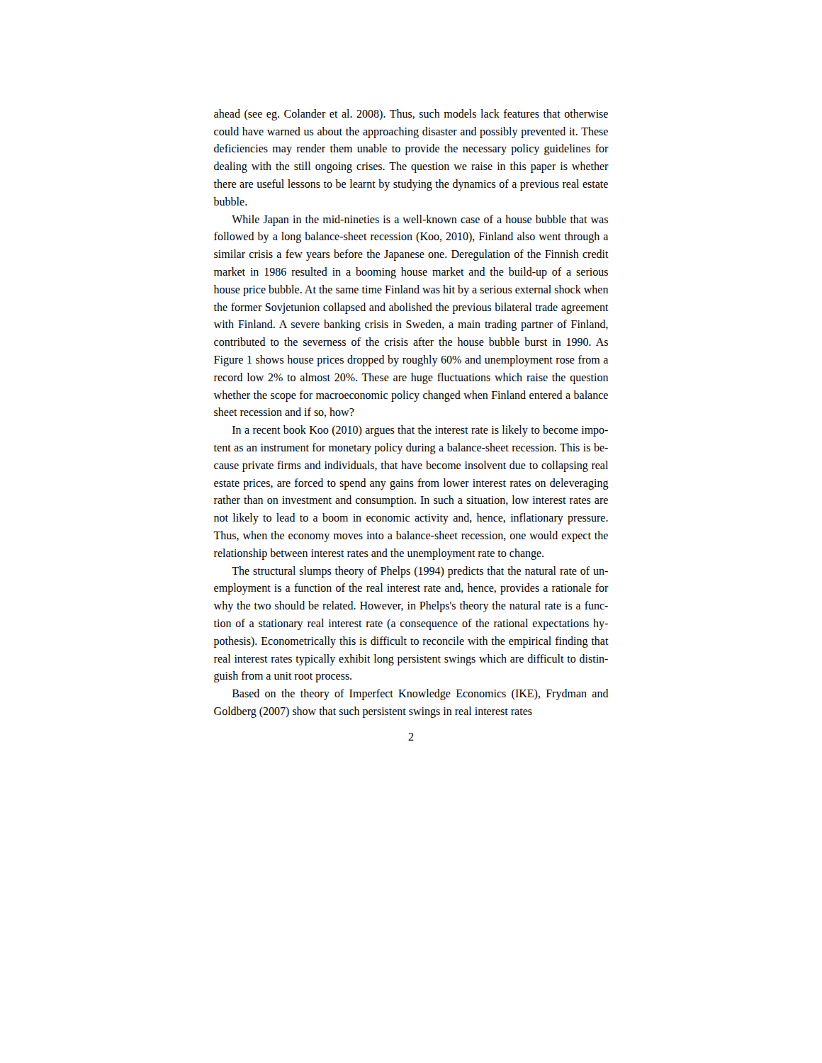ahead (see eg. Colander et al. 2008). Thus, such models lack features that otherwise could have warned us about the approaching disaster and possibly prevented it. These deficiencies may render them unable to provide the necessary policy guidelines for dealing with the still ongoing crises. The question we raise in this paper is whether there are useful lessons to be learnt by studying the dynamics of a previous real estate bubble.
While Japan in the mid-nineties is a well-known case of a house bubble that was followed by a long balance-sheet recession (Koo, 2010), Finland also went through a similar crisis a few years before the Japanese one. Deregulation of the Finnish credit market in 1986 resulted in a booming house market and the build-up of a serious house price bubble. At the same time Finland was hit by a serious external shock when the former Sovjetunion collapsed and abolished the previous bilateral trade agreement with Finland. A severe banking crisis in Sweden, a main trading partner of Finland, contributed to the severness of the crisis after the house bubble burst in 1990. As Figure 1 shows house prices dropped by roughly 60% and unemployment rose from a record low 2% to almost 20%. These are huge fluctuations which raise the question whether the scope for macroeconomic policy changed when Finland entered a balance sheet recession and if so, how?
In a recent book Koo (2010) argues that the interest rate is likely to become impotent as an instrument for monetary policy during a balance-sheet recession. This is because private firms and individuals, that have become insolvent due to collapsing real estate prices, are forced to spend any gains from lower interest rates on deleveraging rather than on investment and consumption. In such a situation, low interest rates are not likely to lead to a boom in economic activity and, hence, inflationary pressure. Thus, when the economy moves into a balance-sheet recession, one would expect the relationship between interest rates and the unemployment rate to change.
The structural slumps theory of Phelps (1994) predicts that the natural rate of unemployment is a function of the real interest rate and, hence, provides a rationale for why the two should be related. However, in Phelps's theory the natural rate is a function of a stationary real interest rate (a consequence of the rational expectations hypothesis). Econometrically this is difficult to reconcile with the empirical finding that real interest rates typically exhibit long persistent swings which are difficult to distinguish from a unit root process.
Based on the theory of Imperfect Knowledge Economics (IKE), Frydman and Goldberg (2007) show that such persistent swings in real interest rates
2